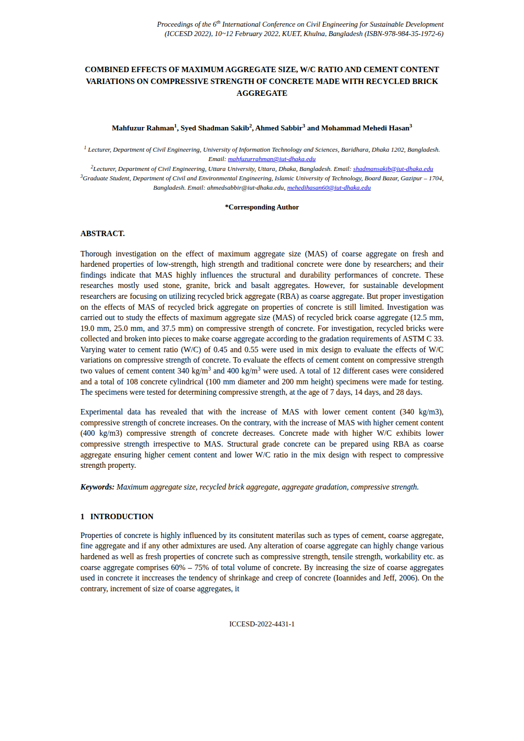Proceedings of the 6th International Conference on Civil Engineering for Sustainable Development
(ICCESD 2022), 10~12 February 2022, KUET, Khulna, Bangladesh (ISBN-978-984-35-1972-6)
Combined Effects of Maximum Aggregate Size, W/C Ratio and Cement Content Variations on Compressive Strength of Concrete Made with Recycled Brick Aggregate
Mahfuzur Rahman1, Syed Shadman Sakib2, Ahmed Sabbir3 and Mohammad Mehedi Hasan3
1 Lecturer, Department of Civil Engineering, University of Information Technology and Sciences, Baridhara, Dhaka 1202, Bangladesh. Email: mahfuzurrahman@iut-dhaka.edu
2Lecturer, Department of Civil Engineering, Uttara University, Uttara, Dhaka, Bangladesh. Email: shadmansakib@iut-dhaka.edu
3Graduate Student, Department of Civil and Environmental Engineering, Islamic University of Technology, Board Bazar, Gazipur – 1704, Bangladesh. Email: ahmedsabbir@iut-dhaka.edu, mehedihasan60@iut-dhaka.edu
*Corresponding Author
ABSTRACT.
Thorough investigation on the effect of maximum aggregate size (MAS) of coarse aggregate on fresh and hardened properties of low-strength, high strength and traditional concrete were done by researchers; and their findings indicate that MAS highly influences the structural and durability performances of concrete. These researches mostly used stone, granite, brick and basalt aggregates. However, for sustainable development researchers are focusing on utilizing recycled brick aggregate (RBA) as coarse aggregate. But proper investigation on the effects of MAS of recycled brick aggregate on properties of concrete is still limited. Investigation was carried out to study the effects of maximum aggregate size (MAS) of recycled brick coarse aggregate (12.5 mm, 19.0 mm, 25.0 mm, and 37.5 mm) on compressive strength of concrete. For investigation, recycled bricks were collected and broken into pieces to make coarse aggregate according to the gradation requirements of ASTM C 33. Varying water to cement ratio (W/C) of 0.45 and 0.55 were used in mix design to evaluate the effects of W/C variations on compressive strength of concrete. To evaluate the effects of cement content on compressive strength two values of cement content 340 kg/m3 and 400 kg/m3 were used. A total of 12 different cases were considered and a total of 108 concrete cylindrical (100 mm diameter and 200 mm height) specimens were made for testing. The specimens were tested for determining compressive strength, at the age of 7 days, 14 days, and 28 days.
Experimental data has revealed that with the increase of MAS with lower cement content (340 kg/m3), compressive strength of concrete increases. On the contrary, with the increase of MAS with higher cement content (400 kg/m3) compressive strength of concrete decreases. Concrete made with higher W/C exhibits lower compressive strength irrespective to MAS. Structural grade concrete can be prepared using RBA as coarse aggregate ensuring higher cement content and lower W/C ratio in the mix design with respect to compressive strength property.
Keywords: Maximum aggregate size, recycled brick aggregate, aggregate gradation, compressive strength.
1 INTRODUCTION
Properties of concrete is highly influenced by its consitutent materilas such as types of cement, coarse aggregate, fine aggregate and if any other admixtures are used. Any alteration of coarse aggregate can highly change various hardened as well as fresh properties of concrete such as compressive strength, tensile strength, workability etc. as coarse aggregate comprises 60% – 75% of total volume of concrete. By increasing the size of coarse aggregates used in concrete it inccreases the tendency of shrinkage and creep of concrete (Ioannides and Jeff, 2006). On the contrary, increment of size of coarse aggregates, it
ICCESD-2022-4431-1